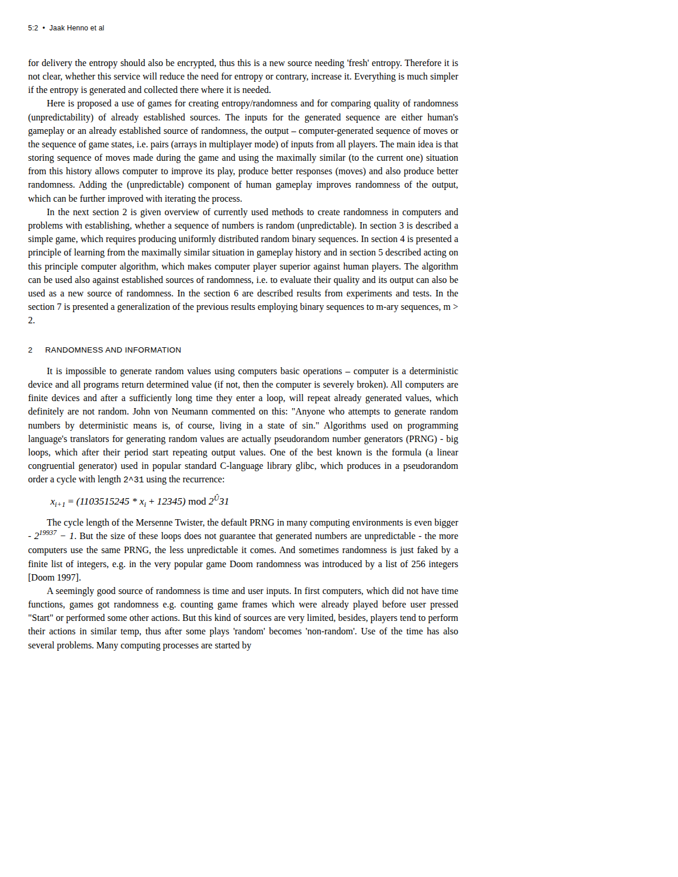5:2•Jaak Henno et al
for delivery the entropy should also be encrypted, thus this is a new source needing 'fresh' entropy. Therefore it is not clear, whether this service will reduce the need for entropy or contrary, increase it. Everything is much simpler if the entropy is generated and collected there where it is needed.
Here is proposed a use of games for creating entropy/randomness and for comparing quality of randomness (unpredictability) of already established sources. The inputs for the generated sequence are either human's gameplay or an already established source of randomness, the output – computer-generated sequence of moves or the sequence of game states, i.e. pairs (arrays in multiplayer mode) of inputs from all players. The main idea is that storing sequence of moves made during the game and using the maximally similar (to the current one) situation from this history allows computer to improve its play, produce better responses (moves) and also produce better randomness. Adding the (unpredictable) component of human gameplay improves randomness of the output, which can be further improved with iterating the process.
In the next section 2 is given overview of currently used methods to create randomness in computers and problems with establishing, whether a sequence of numbers is random (unpredictable). In section 3 is described a simple game, which requires producing uniformly distributed random binary sequences. In section 4 is presented a principle of learning from the maximally similar situation in gameplay history and in section 5 described acting on this principle computer algorithm, which makes computer player superior against human players. The algorithm can be used also against established sources of randomness, i.e. to evaluate their quality and its output can also be used as a new source of randomness. In the section 6 are described results from experiments and tests. In the section 7 is presented a generalization of the previous results employing binary sequences to m-ary sequences, m > 2.
2 Randomness and Information
It is impossible to generate random values using computers basic operations – computer is a deterministic device and all programs return determined value (if not, then the computer is severely broken). All computers are finite devices and after a sufficiently long time they enter a loop, will repeat already generated values, which definitely are not random. John von Neumann commented on this: "Anyone who attempts to generate random numbers by deterministic means is, of course, living in a state of sin." Algorithms used on programming language's translators for generating random values are actually pseudorandom number generators (PRNG) - big loops, which after their period start repeating output values. One of the best known is the formula (a linear congruential generator) used in popular standard C-language library glibc, which produces in a pseudorandom order a cycle with length 2^31 using the recurrence:
xi+1 = (1103515245 * xi + 12345) mod 2Û31
The cycle length of the Mersenne Twister, the default PRNG in many computing environments is even bigger - 219937 − 1. But the size of these loops does not guarantee that generated numbers are unpredictable - the more computers use the same PRNG, the less unpredictable it comes. And sometimes randomness is just faked by a finite list of integers, e.g. in the very popular game Doom randomness was introduced by a list of 256 integers [Doom 1997].
A seemingly good source of randomness is time and user inputs. In first computers, which did not have time functions, games got randomness e.g. counting game frames which were already played before user pressed "Start" or performed some other actions. But this kind of sources are very limited, besides, players tend to perform their actions in similar temp, thus after some plays 'random' becomes 'non-random'. Use of the time has also several problems. Many computing processes are started by